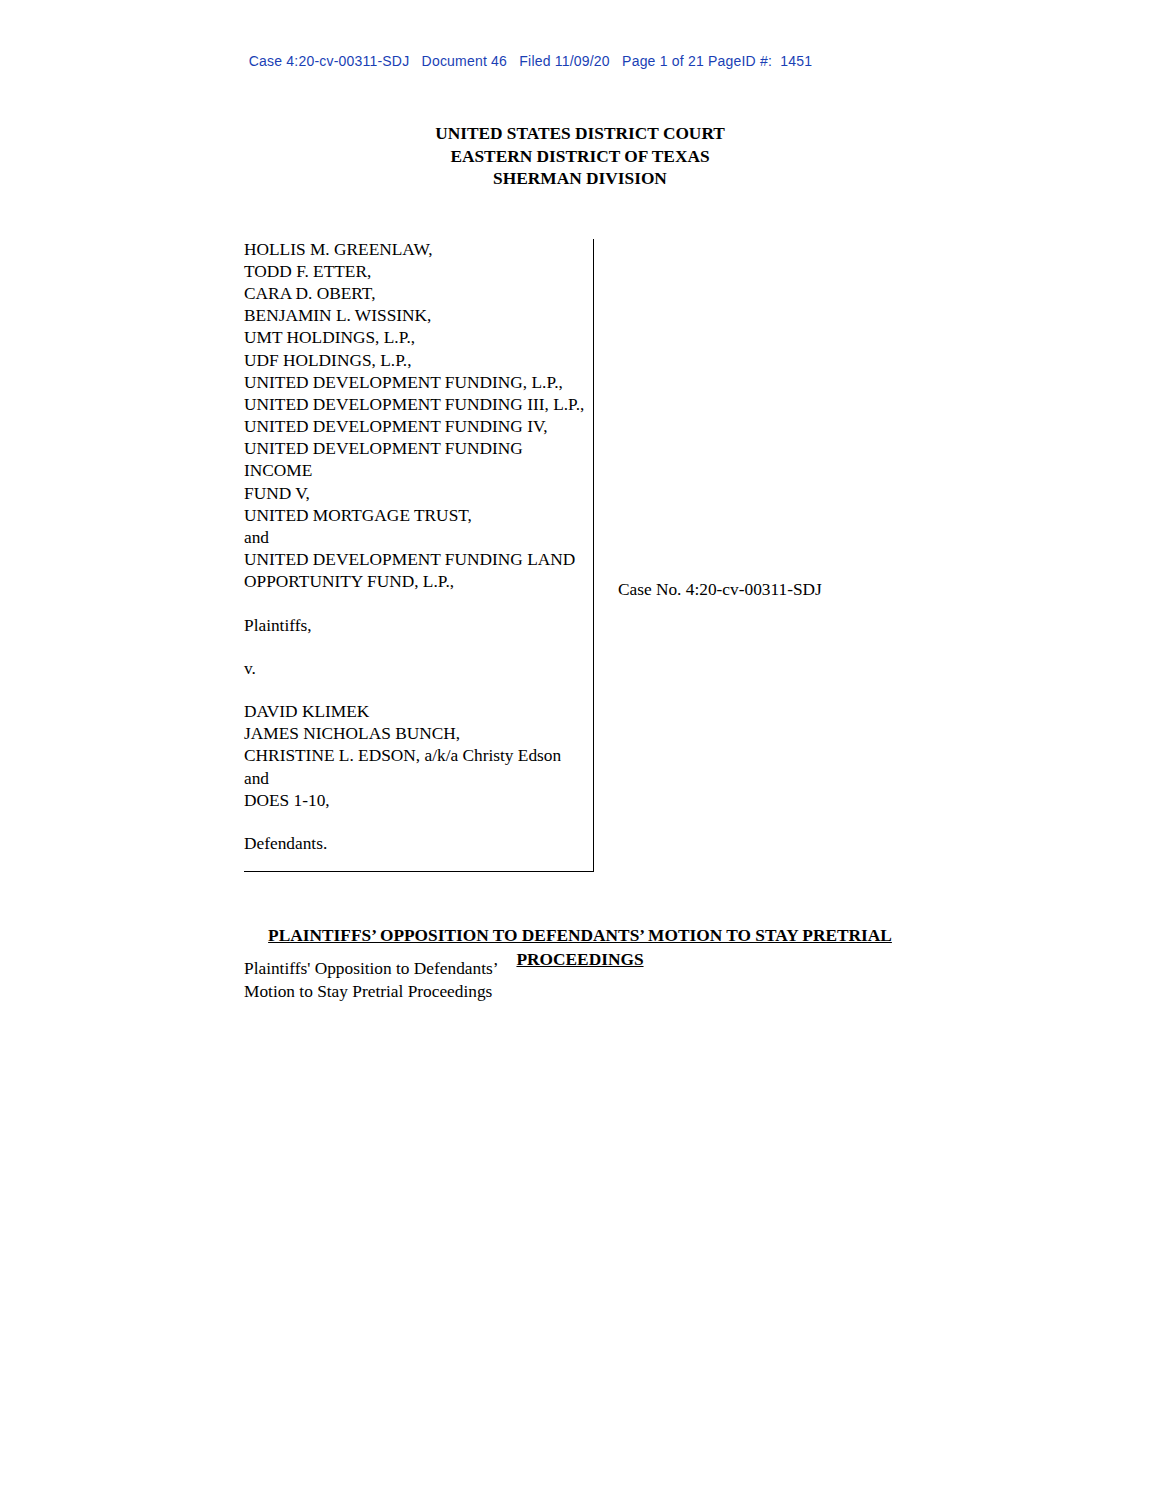Case 4:20-cv-00311-SDJ Document 46 Filed 11/09/20 Page 1 of 21 PageID #: 1451
UNITED STATES DISTRICT COURT
EASTERN DISTRICT OF TEXAS
SHERMAN DIVISION
| HOLLIS M. GREENLAW, TODD F. ETTER, CARA D. OBERT, BENJAMIN L. WISSINK, UMT HOLDINGS, L.P., UDF HOLDINGS, L.P., UNITED DEVELOPMENT FUNDING, L.P., UNITED DEVELOPMENT FUNDING III, L.P., UNITED DEVELOPMENT FUNDING IV, UNITED DEVELOPMENT FUNDING INCOME FUND V, UNITED MORTGAGE TRUST, and UNITED DEVELOPMENT FUNDING LAND OPPORTUNITY FUND, L.P., Plaintiffs, v. DAVID KLIMEK JAMES NICHOLAS BUNCH, CHRISTINE L. EDSON, a/k/a Christy Edson and DOES 1-10, Defendants. | Case No. 4:20-cv-00311-SDJ |
PLAINTIFFS’ OPPOSITION TO DEFENDANTS’ MOTION TO STAY PRETRIAL
PROCEEDINGS
Plaintiffs' Opposition to Defendants’
Motion to Stay Pretrial Proceedings